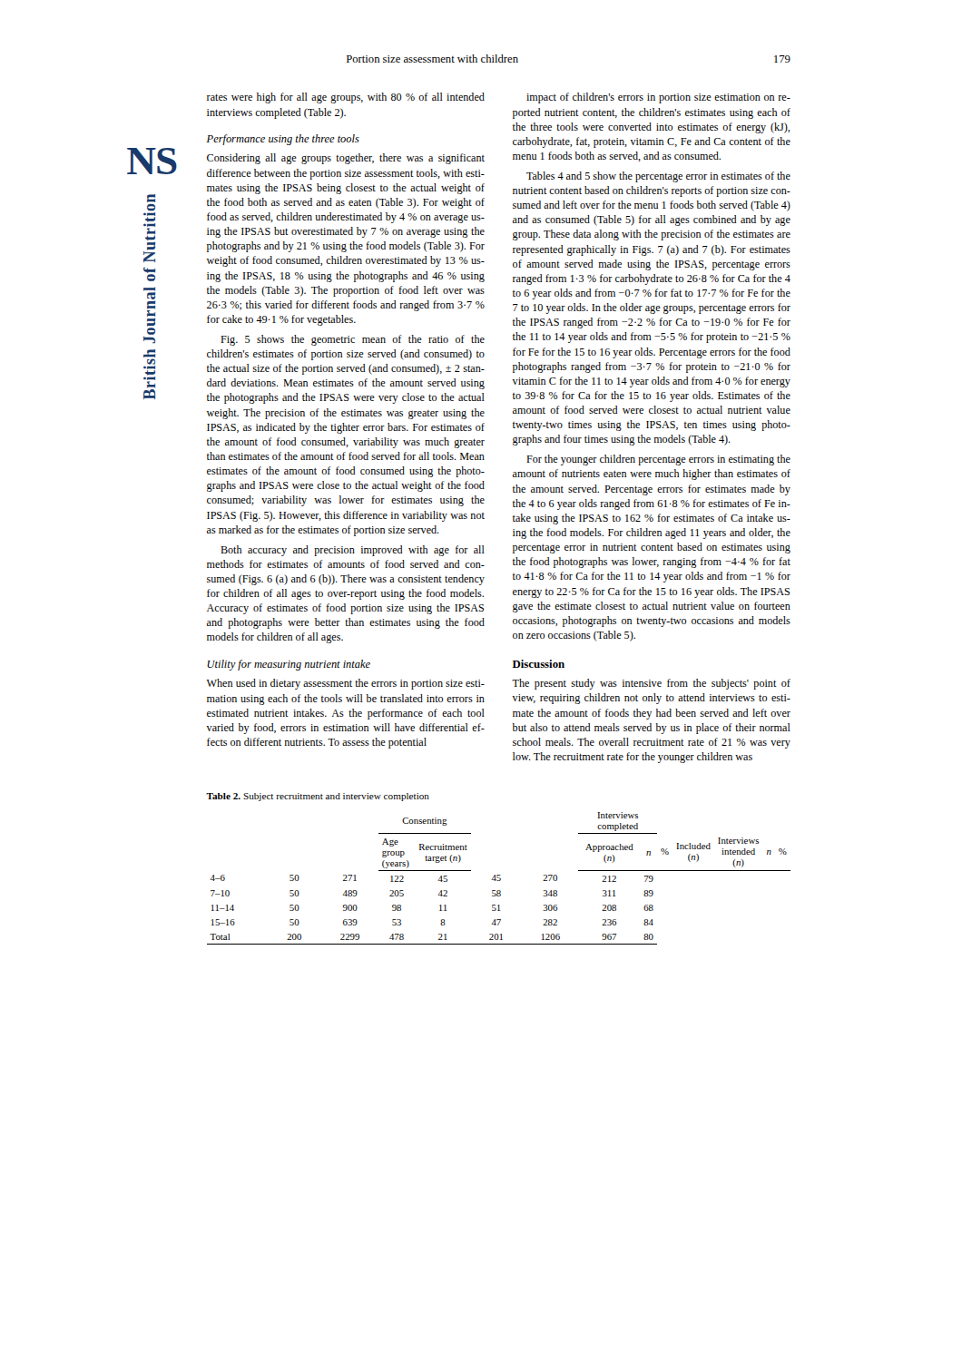NS
British Journal of Nutrition
Portion size assessment with children 179
rates were high for all age groups, with 80 % of all intended interviews completed (Table 2).
Performance using the three tools
Considering all age groups together, there was a significant difference between the portion size assessment tools, with estimates using the IPSAS being closest to the actual weight of the food both as served and as eaten (Table 3). For weight of food as served, children underestimated by 4 % on average using the IPSAS but overestimated by 7 % on average using the photographs and by 21 % using the food models (Table 3). For weight of food consumed, children overestimated by 13 % using the IPSAS, 18 % using the photographs and 46 % using the models (Table 3). The proportion of food left over was 26·3 %; this varied for different foods and ranged from 3·7 % for cake to 49·1 % for vegetables.
Fig. 5 shows the geometric mean of the ratio of the children's estimates of portion size served (and consumed) to the actual size of the portion served (and consumed), ± 2 standard deviations. Mean estimates of the amount served using the photographs and the IPSAS were very close to the actual weight. The precision of the estimates was greater using the IPSAS, as indicated by the tighter error bars. For estimates of the amount of food consumed, variability was much greater than estimates of the amount of food served for all tools. Mean estimates of the amount of food consumed using the photographs and IPSAS were close to the actual weight of the food consumed; variability was lower for estimates using the IPSAS (Fig. 5). However, this difference in variability was not as marked as for the estimates of portion size served.
Both accuracy and precision improved with age for all methods for estimates of amounts of food served and consumed (Figs. 6 (a) and 6 (b)). There was a consistent tendency for children of all ages to over-report using the food models. Accuracy of estimates of food portion size using the IPSAS and photographs were better than estimates using the food models for children of all ages.
Utility for measuring nutrient intake
When used in dietary assessment the errors in portion size estimation using each of the tools will be translated into errors in estimated nutrient intakes. As the performance of each tool varied by food, errors in estimation will have differential effects on different nutrients. To assess the potential
impact of children's errors in portion size estimation on reported nutrient content, the children's estimates using each of the three tools were converted into estimates of energy (kJ), carbohydrate, fat, protein, vitamin C, Fe and Ca content of the menu 1 foods both as served, and as consumed.
Tables 4 and 5 show the percentage error in estimates of the nutrient content based on children's reports of portion size consumed and left over for the menu 1 foods both served (Table 4) and as consumed (Table 5) for all ages combined and by age group. These data along with the precision of the estimates are represented graphically in Figs. 7 (a) and 7 (b). For estimates of amount served made using the IPSAS, percentage errors ranged from 1·3 % for carbohydrate to 26·8 % for Ca for the 4 to 6 year olds and from −0·7 % for fat to 17·7 % for Fe for the 7 to 10 year olds. In the older age groups, percentage errors for the IPSAS ranged from −2·2 % for Ca to −19·0 % for Fe for the 11 to 14 year olds and from −5·5 % for protein to −21·5 % for Fe for the 15 to 16 year olds. Percentage errors for the food photographs ranged from −3·7 % for protein to −21·0 % for vitamin C for the 11 to 14 year olds and from 4·0 % for energy to 39·8 % for Ca for the 15 to 16 year olds. Estimates of the amount of food served were closest to actual nutrient value twenty-two times using the IPSAS, ten times using photographs and four times using the models (Table 4).
For the younger children percentage errors in estimating the amount of nutrients eaten were much higher than estimates of the amount served. Percentage errors for estimates made by the 4 to 6 year olds ranged from 61·8 % for estimates of Fe intake using the IPSAS to 162 % for estimates of Ca intake using the food models. For children aged 11 years and older, the percentage error in nutrient content based on estimates using the food photographs was lower, ranging from −4·4 % for fat to 41·8 % for Ca for the 11 to 14 year olds and from −1 % for energy to 22·5 % for Ca for the 15 to 16 year olds. The IPSAS gave the estimate closest to actual nutrient value on fourteen occasions, photographs on twenty-two occasions and models on zero occasions (Table 5).
Discussion
The present study was intensive from the subjects' point of view, requiring children not only to attend interviews to estimate the amount of foods they had been served and left over but also to attend meals served by us in place of their normal school meals. The overall recruitment rate of 21 % was very low. The recruitment rate for the younger children was
Table 2. Subject recruitment and interview completion
| | | | Consenting | | | Interviews completed |
| --- | --- | --- | --- | --- | --- | --- |
| Age group (years) | Recruitment target ( n ) | Approached ( n ) | n | % | Included ( n ) | Interviews intended ( n ) | n | % |
| 4–6 | 50 | 271 | 122 | 45 | 45 | 270 | 212 | 79 |
| 7–10 | 50 | 489 | 205 | 42 | 58 | 348 | 311 | 89 |
| 11–14 | 50 | 900 | 98 | 11 | 51 | 306 | 208 | 68 |
| 15–16 | 50 | 639 | 53 | 8 | 47 | 282 | 236 | 84 |
| Total | 200 | 2299 | 478 | 21 | 201 | 1206 | 967 | 80 |